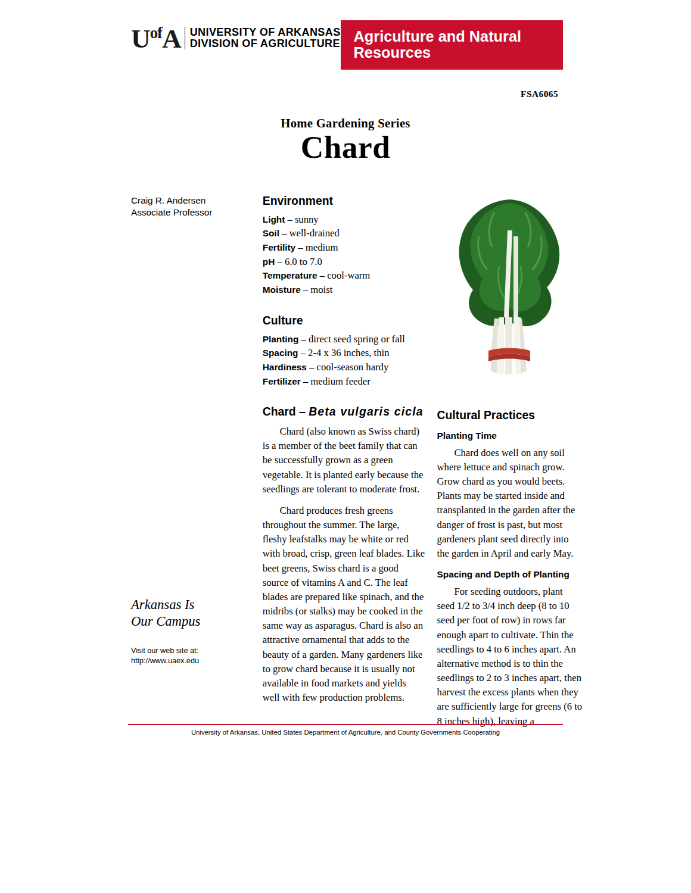Uof A
UNIVERSITY OF ARKANSAS
DIVISION OF AGRICULTURE
Agriculture and Natural Resources
FSA6065
Home Gardening Series
Chard
Craig R. Andersen
Associate Professor
Arkansas Is
Our Campus
Visit our web site at:
http://www.uaex.edu
Environment
Light – sunny
Soil – well-drained
Fertility – medium
pH – 6.0 to 7.0
Temperature – cool-warm
Moisture – moist
Culture
Planting – direct seed spring or fall
Spacing – 2-4 x 36 inches, thin
Hardiness – cool-season hardy
Fertilizer – medium feeder
Chard – Beta vulgaris cicla
Chard (also known as Swiss chard) is a member of the beet family that can be successfully grown as a green vegetable. It is planted early because the seedlings are tolerant to moderate frost.
Chard produces fresh greens throughout the summer. The large, fleshy leafstalks may be white or red with broad, crisp, green leaf blades. Like beet greens, Swiss chard is a good source of vitamins A and C. The leaf blades are prepared like spinach, and the midribs (or stalks) may be cooked in the same way as asparagus. Chard is also an attractive ornamental that adds to the beauty of a garden. Many gardeners like to grow chard because it is usually not available in food markets and yields well with few production problems.
Cultural Practices
Planting Time
Chard does well on any soil where lettuce and spinach grow. Grow chard as you would beets. Plants may be started inside and transplanted in the garden after the danger of frost is past, but most gardeners plant seed directly into the garden in April and early May.
Spacing and Depth of Planting
For seeding outdoors, plant seed 1/2 to 3/4 inch deep (8 to 10 seed per foot of row) in rows far enough apart to cultivate. Thin the seedlings to 4 to 6 inches apart. An alternative method is to thin the seedlings to 2 to 3 inches apart, then harvest the excess plants when they are sufficiently large for greens (6 to 8 inches high), leaving a
University of Arkansas, United States Department of Agriculture, and County Governments Cooperating